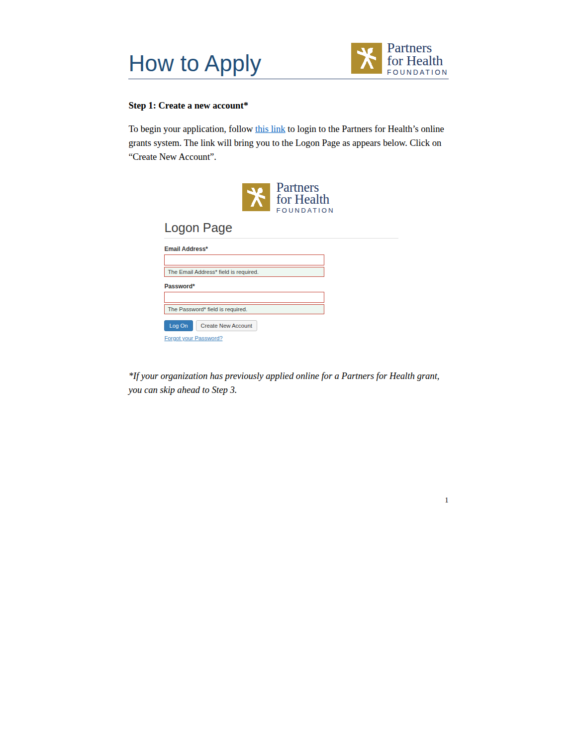How to Apply
Partners for Health FOUNDATION
Step 1: Create a new account*
To begin your application, follow this link to login to the Partners for Health’s online grants system. The link will bring you to the Logon Page as appears below. Click on “Create New Account”.
Partners for Health FOUNDATION
Logon Page
Email Address*
The Email Address* field is required.
Password*
The Password* field is required.
Log On Create New Account
Forgot your Password?
*If your organization has previously applied online for a Partners for Health grant, you can skip ahead to Step 3.
1